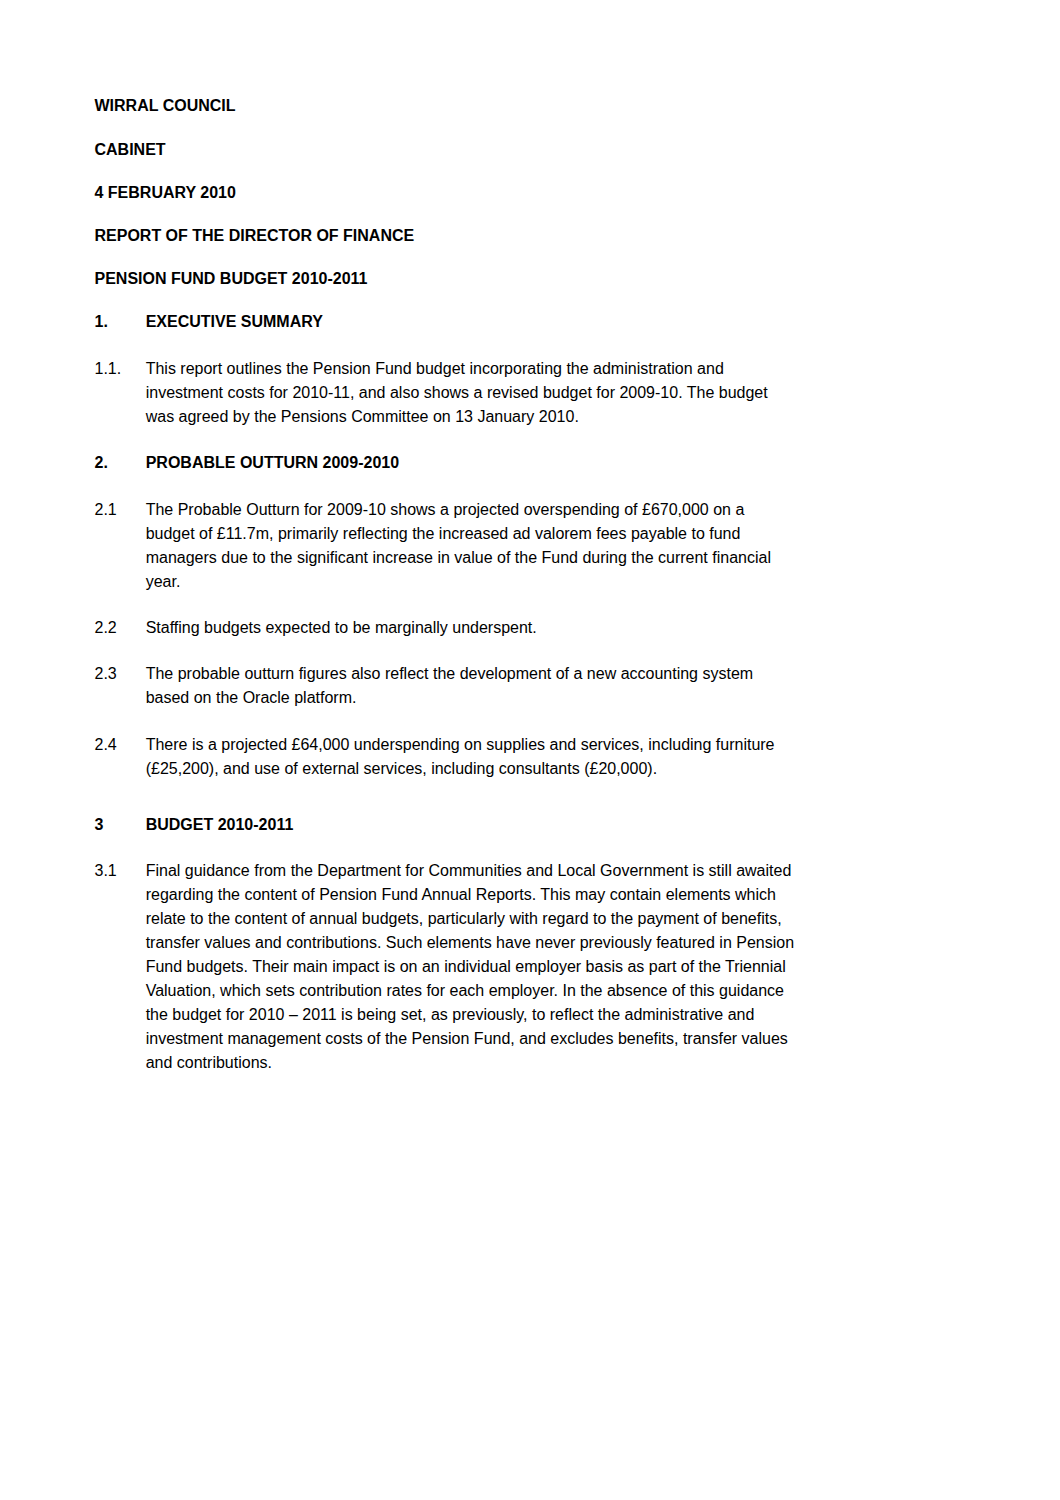WIRRAL COUNCIL
CABINET
4 FEBRUARY 2010
REPORT OF THE DIRECTOR OF FINANCE
PENSION FUND BUDGET 2010-2011
1.
EXECUTIVE SUMMARY
1.1.
This report outlines the Pension Fund budget incorporating the administration and investment costs for 2010-11, and also shows a revised budget for 2009-10. The budget was agreed by the Pensions Committee on 13 January 2010.
2.
PROBABLE OUTTURN 2009-2010
2.1
The Probable Outturn for 2009-10 shows a projected overspending of £670,000 on a budget of £11.7m, primarily reflecting the increased ad valorem fees payable to fund managers due to the significant increase in value of the Fund during the current financial year.
2.2
Staffing budgets expected to be marginally underspent.
2.3
The probable outturn figures also reflect the development of a new accounting system based on the Oracle platform.
2.4
There is a projected £64,000 underspending on supplies and services, including furniture (£25,200), and use of external services, including consultants (£20,000).
3
BUDGET 2010-2011
3.1
Final guidance from the Department for Communities and Local Government is still awaited regarding the content of Pension Fund Annual Reports. This may contain elements which relate to the content of annual budgets, particularly with regard to the payment of benefits, transfer values and contributions. Such elements have never previously featured in Pension Fund budgets. Their main impact is on an individual employer basis as part of the Triennial Valuation, which sets contribution rates for each employer. In the absence of this guidance the budget for 2010 – 2011 is being set, as previously, to reflect the administrative and investment management costs of the Pension Fund, and excludes benefits, transfer values and contributions.